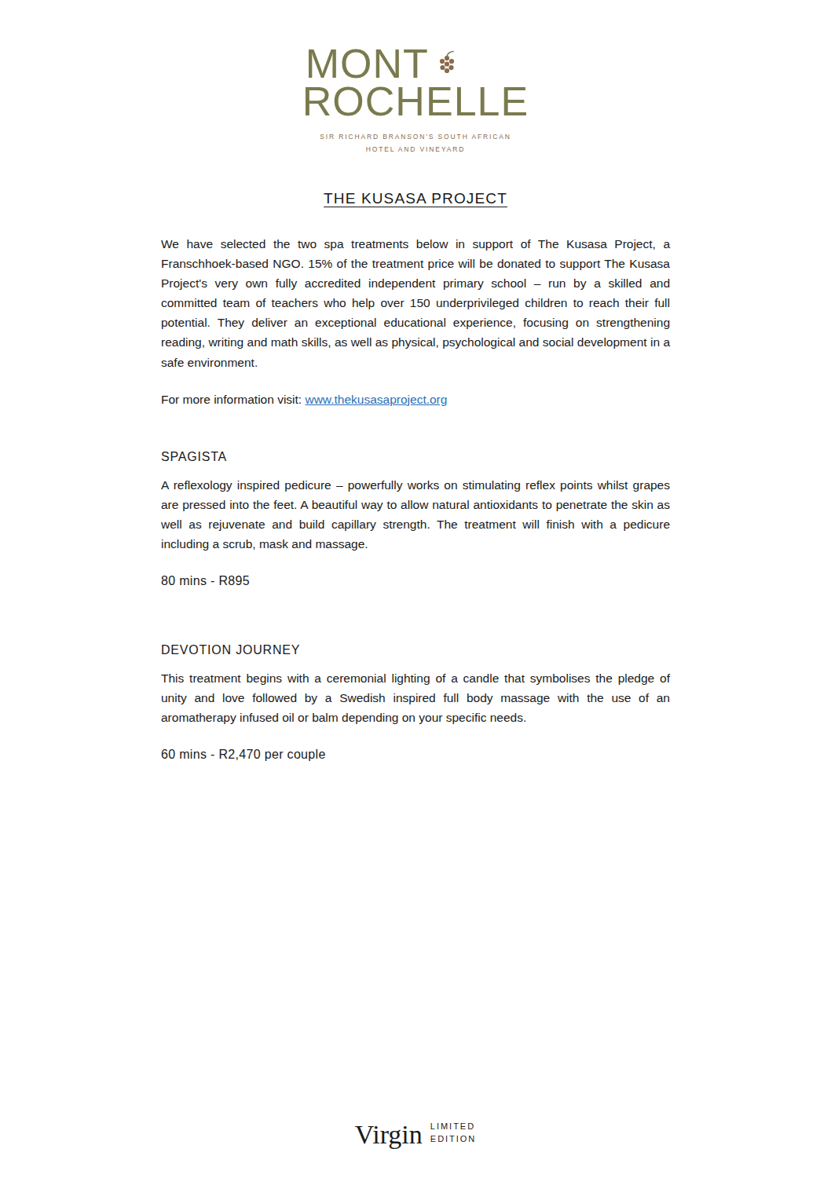MONT ROCHELLE
SIR RICHARD BRANSON'S SOUTH AFRICAN
HOTEL AND VINEYARD
THE KUSASA PROJECT
We have selected the two spa treatments below in support of The Kusasa Project, a Franschhoek-based NGO. 15% of the treatment price will be donated to support The Kusasa Project's very own fully accredited independent primary school – run by a skilled and committed team of teachers who help over 150 underprivileged children to reach their full potential. They deliver an exceptional educational experience, focusing on strengthening reading, writing and math skills, as well as physical, psychological and social development in a safe environment.
For more information visit: www.thekusasaproject.org
SPAGISTA
A reflexology inspired pedicure – powerfully works on stimulating reflex points whilst grapes are pressed into the feet. A beautiful way to allow natural antioxidants to penetrate the skin as well as rejuvenate and build capillary strength. The treatment will finish with a pedicure including a scrub, mask and massage.
80 mins - R895
DEVOTION JOURNEY
This treatment begins with a ceremonial lighting of a candle that symbolises the pledge of unity and love followed by a Swedish inspired full body massage with the use of an aromatherapy infused oil or balm depending on your specific needs.
60 mins - R2,470 per couple
Virgin Limited
Edition